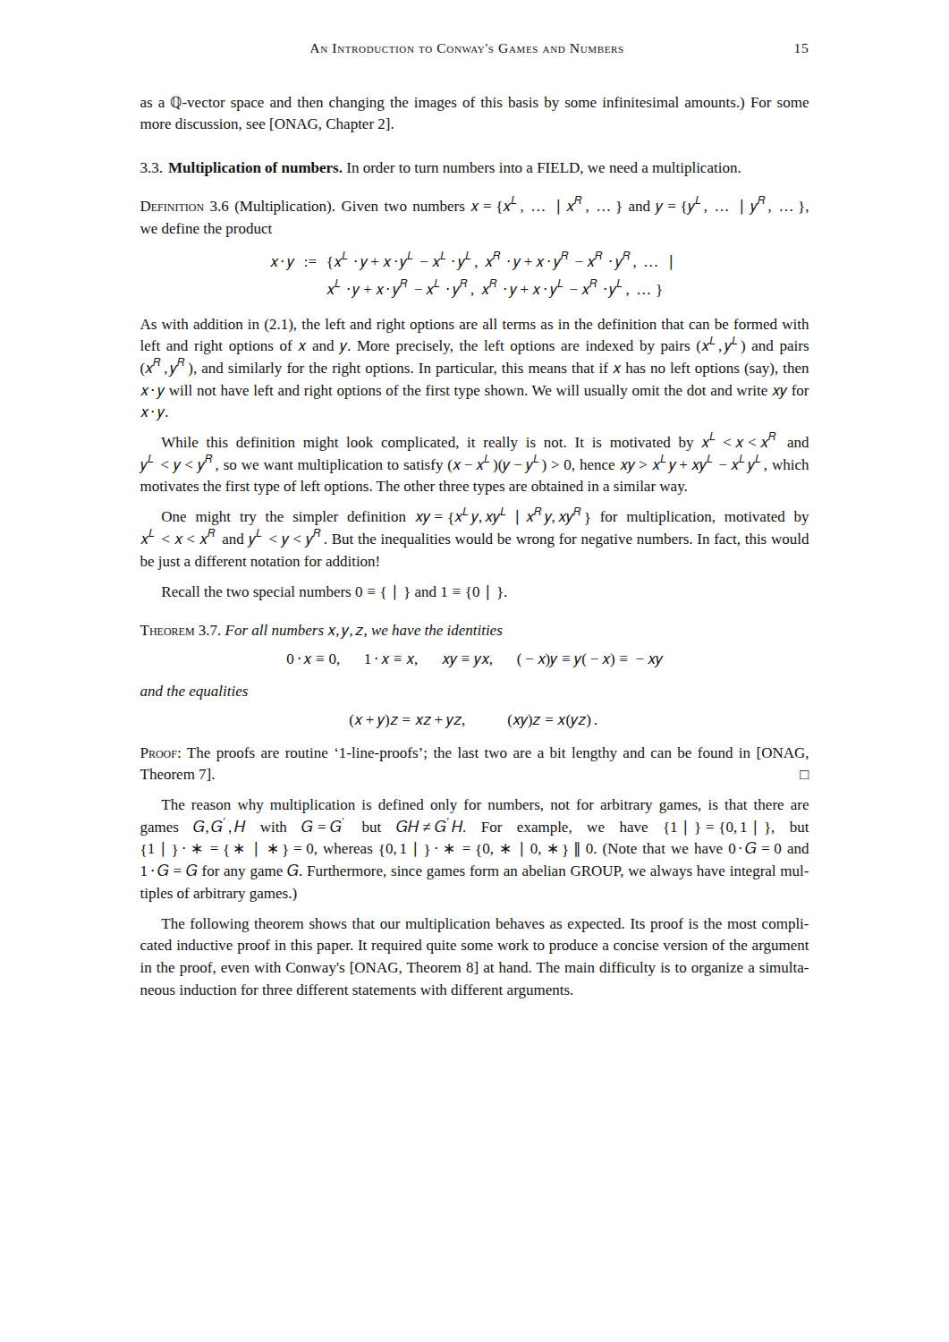An Introduction to Conway's Games and Numbers 15
as a ℚ-vector space and then changing the images of this basis by some infinitesimal amounts.) For some more discussion, see [ONAG, Chapter 2].
3.3. Multiplication of numbers. In order to turn numbers into a FIELD, we need a multiplication.
Definition 3.6 (Multiplication). Given two numbers x={xL,…∣xR,…} and y={yL,…∣yR,…}, we define the product
x⋅y := {xL⋅y+x⋅yL−xL⋅yL,xR⋅y+x⋅yR−xR⋅yR,…∣ xL⋅y+x⋅yR−xL⋅yR,xR⋅y+x⋅yL−xR⋅yL,…}
As with addition in (2.1), the left and right options are all terms as in the definition that can be formed with left and right options of x and y. More precisely, the left options are indexed by pairs (xL,yL) and pairs (xR,yR), and similarly for the right options. In particular, this means that if x has no left options (say), then x⋅y will not have left and right options of the first type shown. We will usually omit the dot and write xy for x⋅y.
While this definition might look complicated, it really is not. It is motivated by xL<x<xR and yL<y<yR, so we want multiplication to satisfy (x−xL)(y−yL)>0, hence xy>xLy+xyL−xLyL, which motivates the first type of left options. The other three types are obtained in a similar way.
One might try the simpler definition xy={xLy,xyL∣xRy,xyR} for multiplication, motivated by xL<x<xR and yL<y<yR. But the inequalities would be wrong for negative numbers. In fact, this would be just a different notation for addition!
Recall the two special numbers 0≡{∣} and 1≡{0∣}.
Theorem 3.7. For all numbers x,y,z, we have the identities
0⋅x≡0, 1⋅x≡x, xy≡yx, (−x)y≡y(−x)≡−xy
and the equalities
(x+y)z=xz+yz, (xy)z=x(yz).
Proof: The proofs are routine ‘1-line-proofs’; the last two are a bit lengthy and can be found in [ONAG, Theorem 7]. □
The reason why multiplication is defined only for numbers, not for arbitrary games, is that there are games G,G′,H with G=G′ but GH≠G′H. For example, we have {1∣}={0,1∣}, but {1∣}⋅∗={∗∣∗}=0, whereas {0,1∣}⋅∗={0,∗∣0,∗}∥0. (Note that we have 0⋅G=0 and 1⋅G=G for any game G. Furthermore, since games form an abelian GROUP, we always have integral multiples of arbitrary games.)
The following theorem shows that our multiplication behaves as expected. Its proof is the most complicated inductive proof in this paper. It required quite some work to produce a concise version of the argument in the proof, even with Conway's [ONAG, Theorem 8] at hand. The main difficulty is to organize a simultaneous induction for three different statements with different arguments.